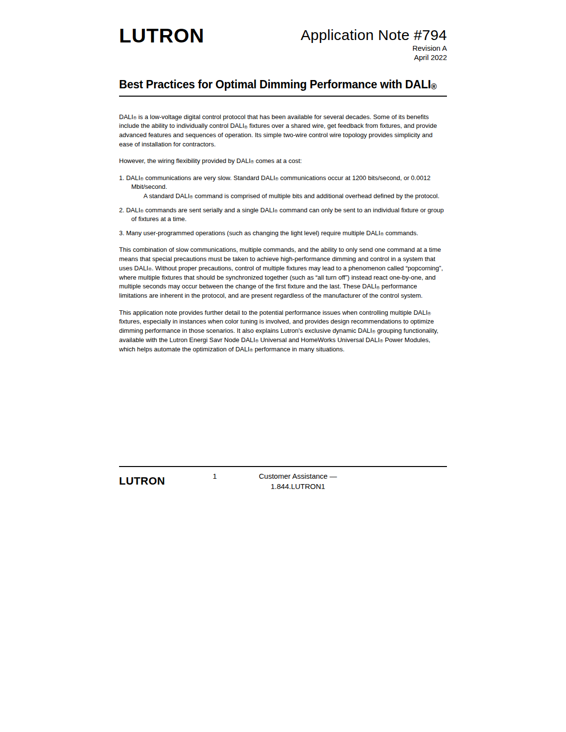LUTRON
Application Note #794
Revision A
April 2022
Best Practices for Optimal Dimming Performance with DALI®
DALI® is a low-voltage digital control protocol that has been available for several decades. Some of its benefits include the ability to individually control DALI® fixtures over a shared wire, get feedback from fixtures, and provide advanced features and sequences of operation. Its simple two-wire control wire topology provides simplicity and ease of installation for contractors.
However, the wiring flexibility provided by DALI® comes at a cost:
1. DALI® communications are very slow. Standard DALI® communications occur at 1200 bits/second, or 0.0012 Mbit/second. A standard DALI® command is comprised of multiple bits and additional overhead defined by the protocol.
2. DALI® commands are sent serially and a single DALI® command can only be sent to an individual fixture or group of fixtures at a time.
3. Many user-programmed operations (such as changing the light level) require multiple DALI® commands.
This combination of slow communications, multiple commands, and the ability to only send one command at a time means that special precautions must be taken to achieve high-performance dimming and control in a system that uses DALI®. Without proper precautions, control of multiple fixtures may lead to a phenomenon called “popcorning”, where multiple fixtures that should be synchronized together (such as “all turn off”) instead react one-by-one, and multiple seconds may occur between the change of the first fixture and the last. These DALI® performance limitations are inherent in the protocol, and are present regardless of the manufacturer of the control system.
This application note provides further detail to the potential performance issues when controlling multiple DALI® fixtures, especially in instances when color tuning is involved, and provides design recommendations to optimize dimming performance in those scenarios. It also explains Lutron's exclusive dynamic DALI® grouping functionality, available with the Lutron Energi Savr Node DALI® Universal and HomeWorks Universal DALI® Power Modules, which helps automate the optimization of DALI® performance in many situations.
LUTRON
1 Customer Assistance — 1.844.LUTRON1